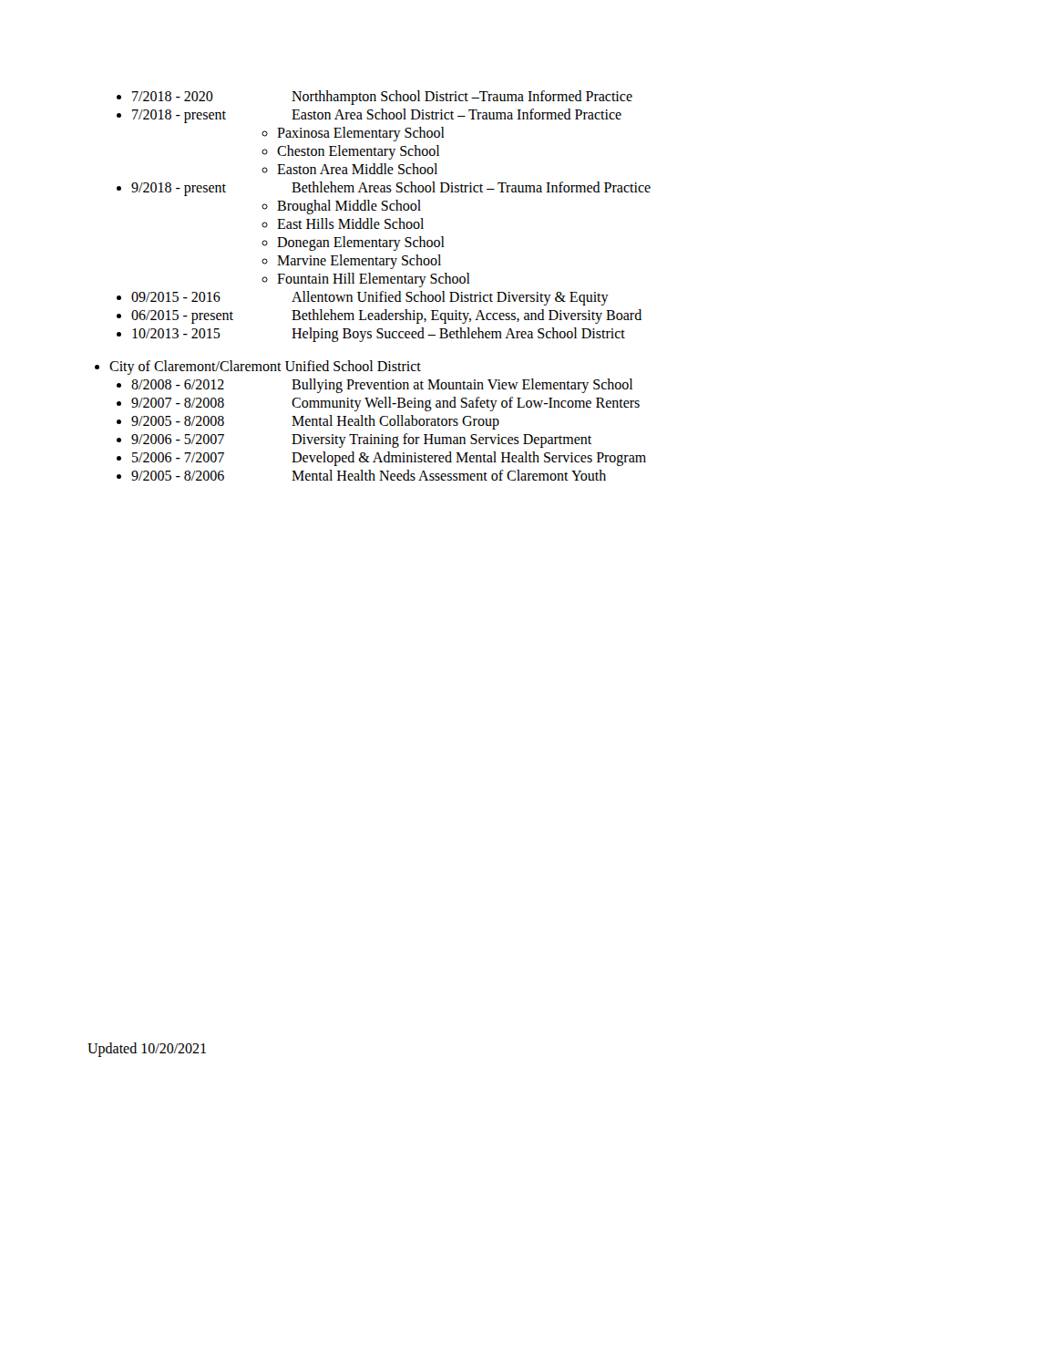7/2018 - 2020 Northhampton School District –Trauma Informed Practice
7/2018 - present Easton Area School District – Trauma Informed Practice
Paxinosa Elementary School
Cheston Elementary School
Easton Area Middle School
9/2018 - present Bethlehem Areas School District – Trauma Informed Practice
Broughal Middle School
East Hills Middle School
Donegan Elementary School
Marvine Elementary School
Fountain Hill Elementary School
09/2015 - 2016 Allentown Unified School District Diversity & Equity
06/2015 - present Bethlehem Leadership, Equity, Access, and Diversity Board
10/2013 - 2015 Helping Boys Succeed – Bethlehem Area School District
City of Claremont/Claremont Unified School District
8/2008 - 6/2012 Bullying Prevention at Mountain View Elementary School
9/2007 - 8/2008 Community Well-Being and Safety of Low-Income Renters
9/2005 - 8/2008 Mental Health Collaborators Group
9/2006 - 5/2007 Diversity Training for Human Services Department
5/2006 - 7/2007 Developed & Administered Mental Health Services Program
9/2005 - 8/2006 Mental Health Needs Assessment of Claremont Youth
Updated 10/20/2021